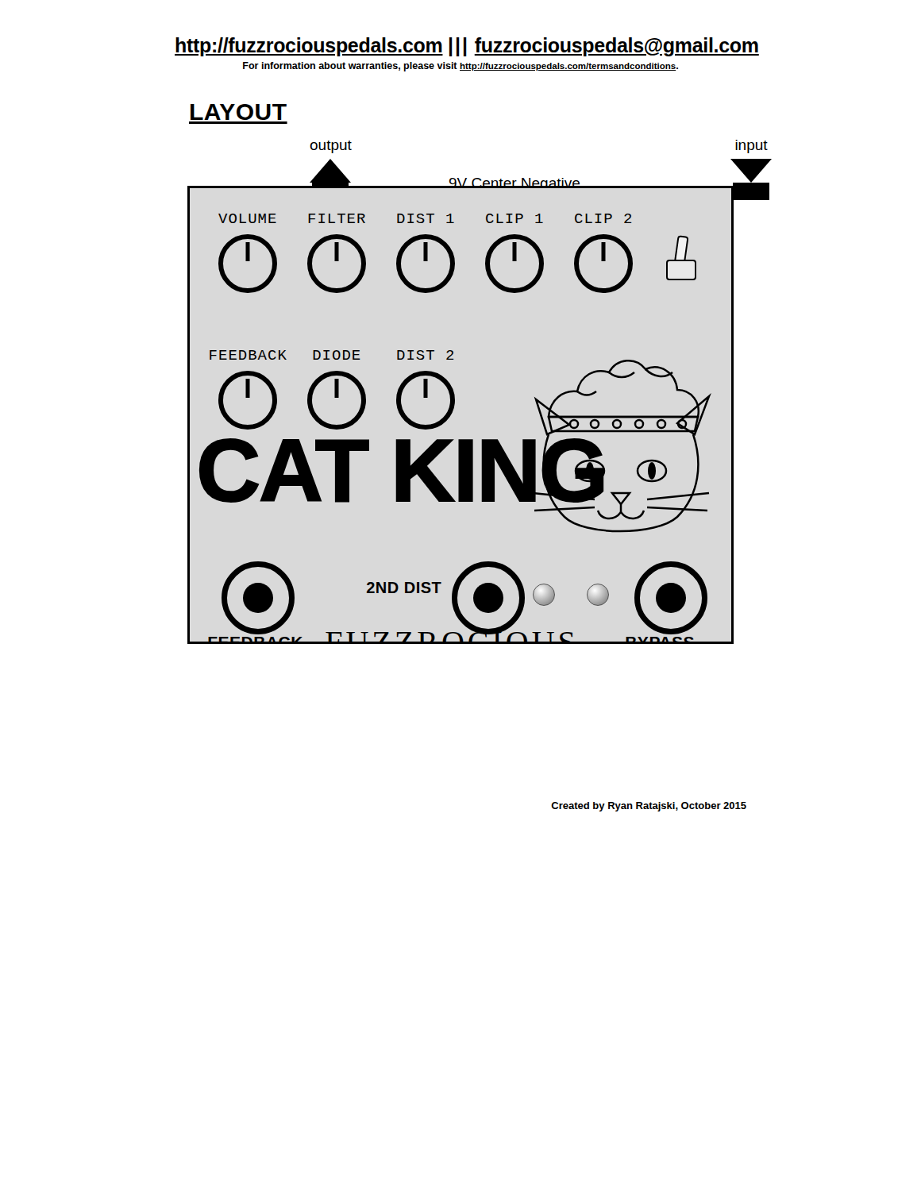http://fuzzrociouspedals.com ||| fuzzrociouspedals@gmail.com
For information about warranties, please visit http://fuzzrociouspedals.com/termsandconditions.
LAYOUT
output
9V Center Negative
input
VOLUME
FILTER
DIST 1
CLIP 1
CLIP 2
FEEDBACK
DIODE
DIST 2
CAT KING
FEEDBACK
2ND DIST
BYPASS
FUZZROCIOUS
Created by Ryan Ratajski, October 2015